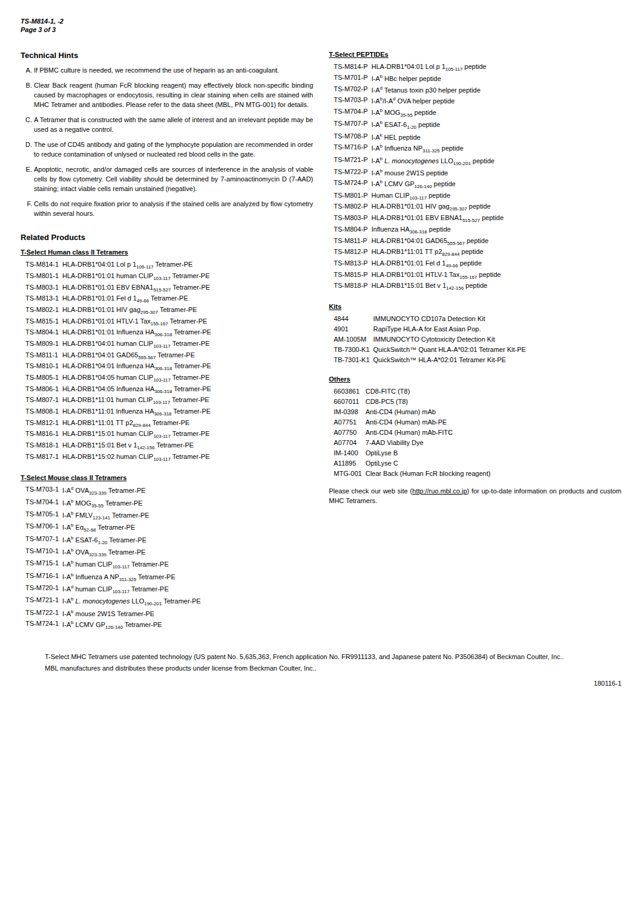TS-M814-1, -2
Page 3 of 3
Technical Hints
If PBMC culture is needed, we recommend the use of heparin as an anti-coagulant.
Clear Back reagent (human FcR blocking reagent) may effectively block non-specific binding caused by macrophages or endocytosis, resulting in clear staining when cells are stained with MHC Tetramer and antibodies. Please refer to the data sheet (MBL, PN MTG-001) for details.
A Tetramer that is constructed with the same allele of interest and an irrelevant peptide may be used as a negative control.
The use of CD45 antibody and gating of the lymphocyte population are recommended in order to reduce contamination of unlysed or nucleated red blood cells in the gate.
Apoptotic, necrotic, and/or damaged cells are sources of interference in the analysis of viable cells by flow cytometry. Cell viability should be determined by 7-aminoactinomycin D (7-AAD) staining; intact viable cells remain unstained (negative).
Cells do not require fixation prior to analysis if the stained cells are analyzed by flow cytometry within several hours.
Related Products
T-Select Human class II Tetramers
| TS-M814-1 | HLA-DRB1*04:01 Lol p 1 105-117 Tetramer-PE |
| TS-M801-1 | HLA-DRB1*01:01 human CLIP 103-117 Tetramer-PE |
| TS-M803-1 | HLA-DRB1*01:01 EBV EBNA1 515-527 Tetramer-PE |
| TS-M813-1 | HLA-DRB1*01:01 Fel d 1 49-66 Tetramer-PE |
| TS-M802-1 | HLA-DRB1*01:01 HIV gag 295-307 Tetramer-PE |
| TS-M815-1 | HLA-DRB1*01:01 HTLV-1 Tax 155-167 Tetramer-PE |
| TS-M804-1 | HLA-DRB1*01:01 Influenza HA 306-318 Tetramer-PE |
| TS-M809-1 | HLA-DRB1*04:01 human CLIP 103-117 Tetramer-PE |
| TS-M811-1 | HLA-DRB1*04:01 GAD65 555-567 Tetramer-PE |
| TS-M810-1 | HLA-DRB1*04:01 Influenza HA 306-318 Tetramer-PE |
| TS-M805-1 | HLA-DRB1*04:05 human CLIP 103-117 Tetramer-PE |
| TS-M806-1 | HLA-DRB1*04:05 Influenza HA 306-318 Tetramer-PE |
| TS-M807-1 | HLA-DRB1*11:01 human CLIP 103-117 Tetramer-PE |
| TS-M808-1 | HLA-DRB1*11:01 Influenza HA 306-318 Tetramer-PE |
| TS-M812-1 | HLA-DRB1*11:01 TT p2 829-844 Tetramer-PE |
| TS-M816-1 | HLA-DRB1*15:01 human CLIP 103-117 Tetramer-PE |
| TS-M818-1 | HLA-DRB1*15:01 Bet v 1 142-156 Tetramer-PE |
| TS-M817-1 | HLA-DRB1*15:02 human CLIP 103-117 Tetramer-PE |
T-Select Mouse class II Tetramers
| TS-M703-1 | I-A d OVA 323-339 Tetramer-PE |
| TS-M704-1 | I-A b MOG 35-55 Tetramer-PE |
| TS-M705-1 | I-A b FMLV 123-141 Tetramer-PE |
| TS-M706-1 | I-A b Eα 52-68 Tetramer-PE |
| TS-M707-1 | I-A b ESAT-6 1-20 Tetramer-PE |
| TS-M710-1 | I-A b OVA 323-339 Tetramer-PE |
| TS-M715-1 | I-A b human CLIP 103-117 Tetramer-PE |
| TS-M716-1 | I-A b Influenza A NP 311-325 Tetramer-PE |
| TS-M720-1 | I-A d human CLIP 103-117 Tetramer-PE |
| TS-M721-1 | I-A b L. monocytogenes LLO 190-201 Tetramer-PE |
| TS-M722-1 | I-A b mouse 2W1S Tetramer-PE |
| TS-M724-1 | I-A b LCMV GP 126-140 Tetramer-PE |
T-Select PEPTIDEs
| TS-M814-P | HLA-DRB1*04:01 Lol p 1 105-117 peptide |
| TS-M701-P | I-A b HBc helper peptide |
| TS-M702-P | I-A d Tetanus toxin p30 helper peptide |
| TS-M703-P | I-A b /I-A d OVA helper peptide |
| TS-M704-P | I-A b MOG 35-55 peptide |
| TS-M707-P | I-A b ESAT-6 1-20 peptide |
| TS-M708-P | I-A k HEL peptide |
| TS-M716-P | I-A b Influenza NP 311-325 peptide |
| TS-M721-P | I-A b L. monocytogenes LLO 190-201 peptide |
| TS-M722-P | I-A b mouse 2W1S peptide |
| TS-M724-P | I-A b LCMV GP 126-140 peptide |
| TS-M801-P | Human CLIP 103-117 peptide |
| TS-M802-P | HLA-DRB1*01:01 HIV gag 295-307 peptide |
| TS-M803-P | HLA-DRB1*01:01 EBV EBNA1 515-527 peptide |
| TS-M804-P | Influenza HA 306-318 peptide |
| TS-M811-P | HLA-DRB1*04:01 GAD65 555-567 peptide |
| TS-M812-P | HLA-DRB1*11:01 TT p2 829-844 peptide |
| TS-M813-P | HLA-DRB1*01:01 Fel d 1 49-66 peptide |
| TS-M815-P | HLA-DRB1*01:01 HTLV-1 Tax 155-167 peptide |
| TS-M818-P | HLA-DRB1*15:01 Bet v 1 142-156 peptide |
Kits
| 4844 | IMMUNOCYTO CD107a Detection Kit |
| 4901 | RapiType HLA-A for East Asian Pop. |
| AM-1005M | IMMUNOCYTO Cytotoxicity Detection Kit |
| TB-7300-K1 | QuickSwitch™ Quant HLA-A*02:01 Tetramer Kit-PE |
| TB-7301-K1 | QuickSwitch™ HLA-A*02:01 Tetramer Kit-PE |
Others
| 6603861 | CD8-FITC (T8) |
| 6607011 | CD8-PC5 (T8) |
| IM-0398 | Anti-CD4 (Human) mAb |
| A07751 | Anti-CD4 (Human) mAb-PE |
| A07750 | Anti-CD4 (Human) mAb-FITC |
| A07704 | 7-AAD Viability Dye |
| IM-1400 | OptiLyse B |
| A11895 | OptiLyse C |
| MTG-001 | Clear Back (Human FcR blocking reagent) |
Please check our web site (http://ruo.mbl.co.jp) for up-to-date information on products and custom MHC Tetramers.
T-Select MHC Tetramers use patented technology (US patent No. 5,635,363, French application No. FR9911133, and Japanese patent No. P3506384) of Beckman Coulter, Inc..
MBL manufactures and distributes these products under license from Beckman Coulter, Inc..
180116-1